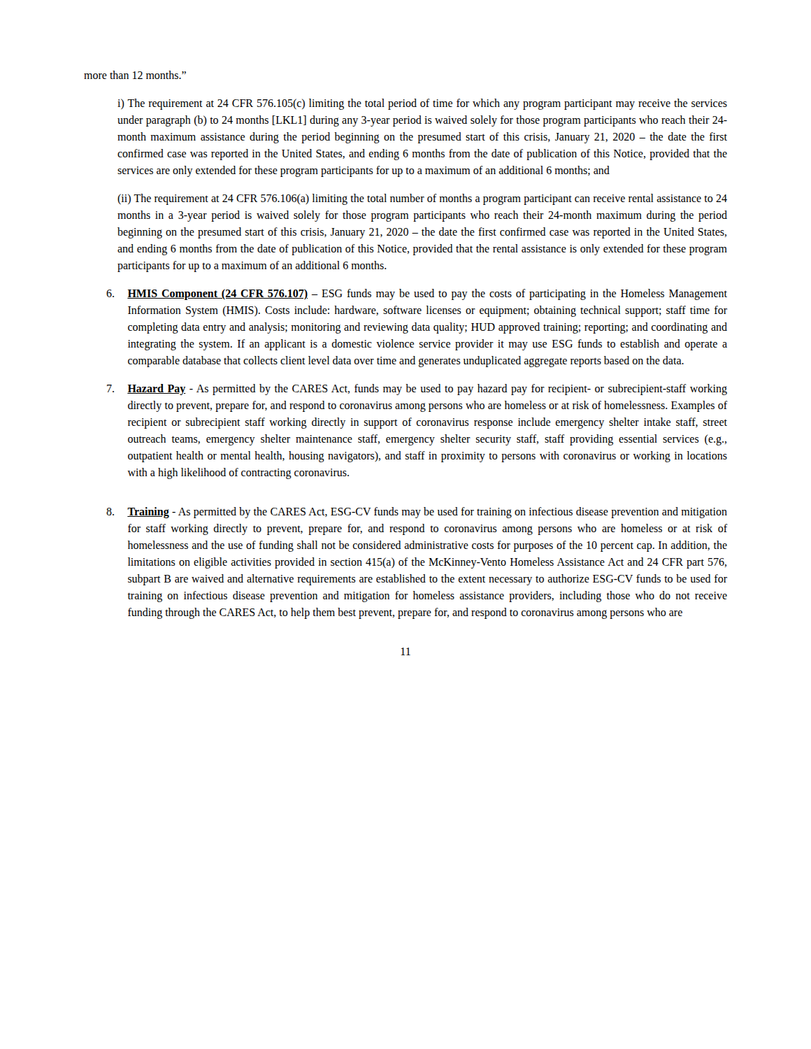more than 12 months.”
i) The requirement at 24 CFR 576.105(c) limiting the total period of time for which any program participant may receive the services under paragraph (b) to 24 months [LKL1] during any 3-year period is waived solely for those program participants who reach their 24-month maximum assistance during the period beginning on the presumed start of this crisis, January 21, 2020 – the date the first confirmed case was reported in the United States, and ending 6 months from the date of publication of this Notice, provided that the services are only extended for these program participants for up to a maximum of an additional 6 months; and
(ii) The requirement at 24 CFR 576.106(a) limiting the total number of months a program participant can receive rental assistance to 24 months in a 3-year period is waived solely for those program participants who reach their 24-month maximum during the period beginning on the presumed start of this crisis, January 21, 2020 – the date the first confirmed case was reported in the United States, and ending 6 months from the date of publication of this Notice, provided that the rental assistance is only extended for these program participants for up to a maximum of an additional 6 months.
HMIS Component (24 CFR 576.107) – ESG funds may be used to pay the costs of participating in the Homeless Management Information System (HMIS). Costs include: hardware, software licenses or equipment; obtaining technical support; staff time for completing data entry and analysis; monitoring and reviewing data quality; HUD approved training; reporting; and coordinating and integrating the system. If an applicant is a domestic violence service provider it may use ESG funds to establish and operate a comparable database that collects client level data over time and generates unduplicated aggregate reports based on the data.
Hazard Pay - As permitted by the CARES Act, funds may be used to pay hazard pay for recipient- or subrecipient-staff working directly to prevent, prepare for, and respond to coronavirus among persons who are homeless or at risk of homelessness. Examples of recipient or subrecipient staff working directly in support of coronavirus response include emergency shelter intake staff, street outreach teams, emergency shelter maintenance staff, emergency shelter security staff, staff providing essential services (e.g., outpatient health or mental health, housing navigators), and staff in proximity to persons with coronavirus or working in locations with a high likelihood of contracting coronavirus.
Training - As permitted by the CARES Act, ESG-CV funds may be used for training on infectious disease prevention and mitigation for staff working directly to prevent, prepare for, and respond to coronavirus among persons who are homeless or at risk of homelessness and the use of funding shall not be considered administrative costs for purposes of the 10 percent cap. In addition, the limitations on eligible activities provided in section 415(a) of the McKinney-Vento Homeless Assistance Act and 24 CFR part 576, subpart B are waived and alternative requirements are established to the extent necessary to authorize ESG-CV funds to be used for training on infectious disease prevention and mitigation for homeless assistance providers, including those who do not receive funding through the CARES Act, to help them best prevent, prepare for, and respond to coronavirus among persons who are
11